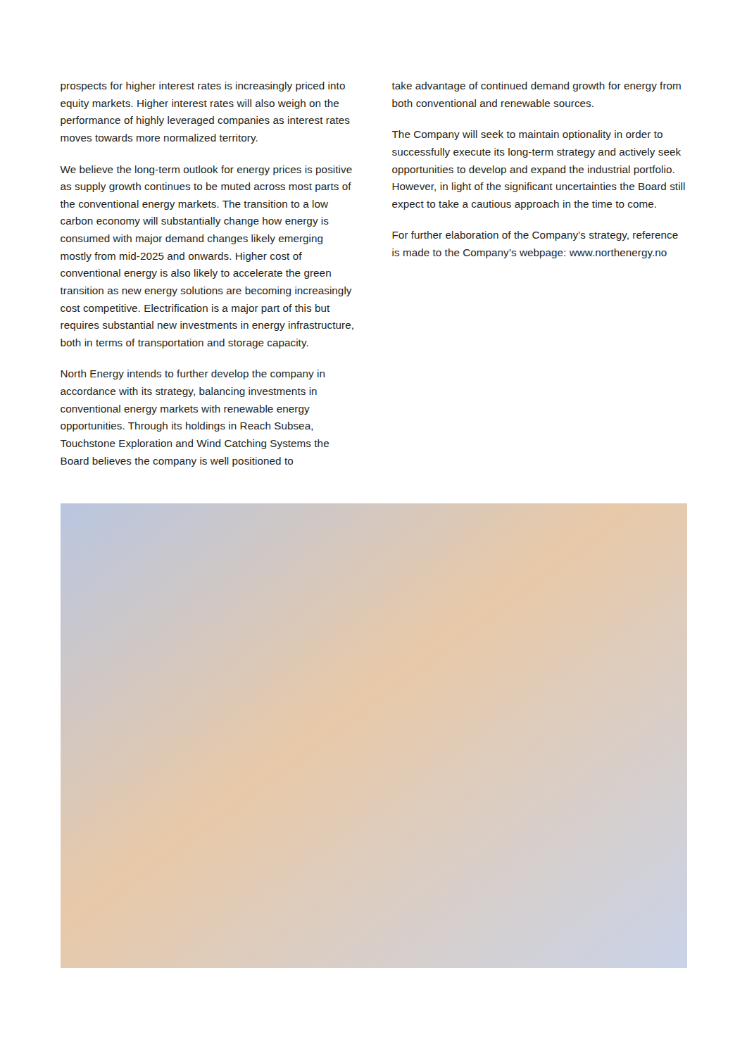prospects for higher interest rates is increasingly priced into equity markets. Higher interest rates will also weigh on the performance of highly leveraged companies as interest rates moves towards more normalized territory.
We believe the long-term outlook for energy prices is positive as supply growth continues to be muted across most parts of the conventional energy markets. The transition to a low carbon economy will substantially change how energy is consumed with major demand changes likely emerging mostly from mid-2025 and onwards. Higher cost of conventional energy is also likely to accelerate the green transition as new energy solutions are becoming increasingly cost competitive. Electrification is a major part of this but requires substantial new investments in energy infrastructure, both in terms of transportation and storage capacity.
North Energy intends to further develop the company in accordance with its strategy, balancing investments in conventional energy markets with renewable energy opportunities. Through its holdings in Reach Subsea, Touchstone Exploration and Wind Catching Systems the Board believes the company is well positioned to
take advantage of continued demand growth for energy from both conventional and renewable sources.
The Company will seek to maintain optionality in order to successfully execute its long-term strategy and actively seek opportunities to develop and expand the industrial portfolio. However, in light of the significant uncertainties the Board still expect to take a cautious approach in the time to come.
For further elaboration of the Company’s strategy, reference is made to the Company’s webpage: www.northenergy.no